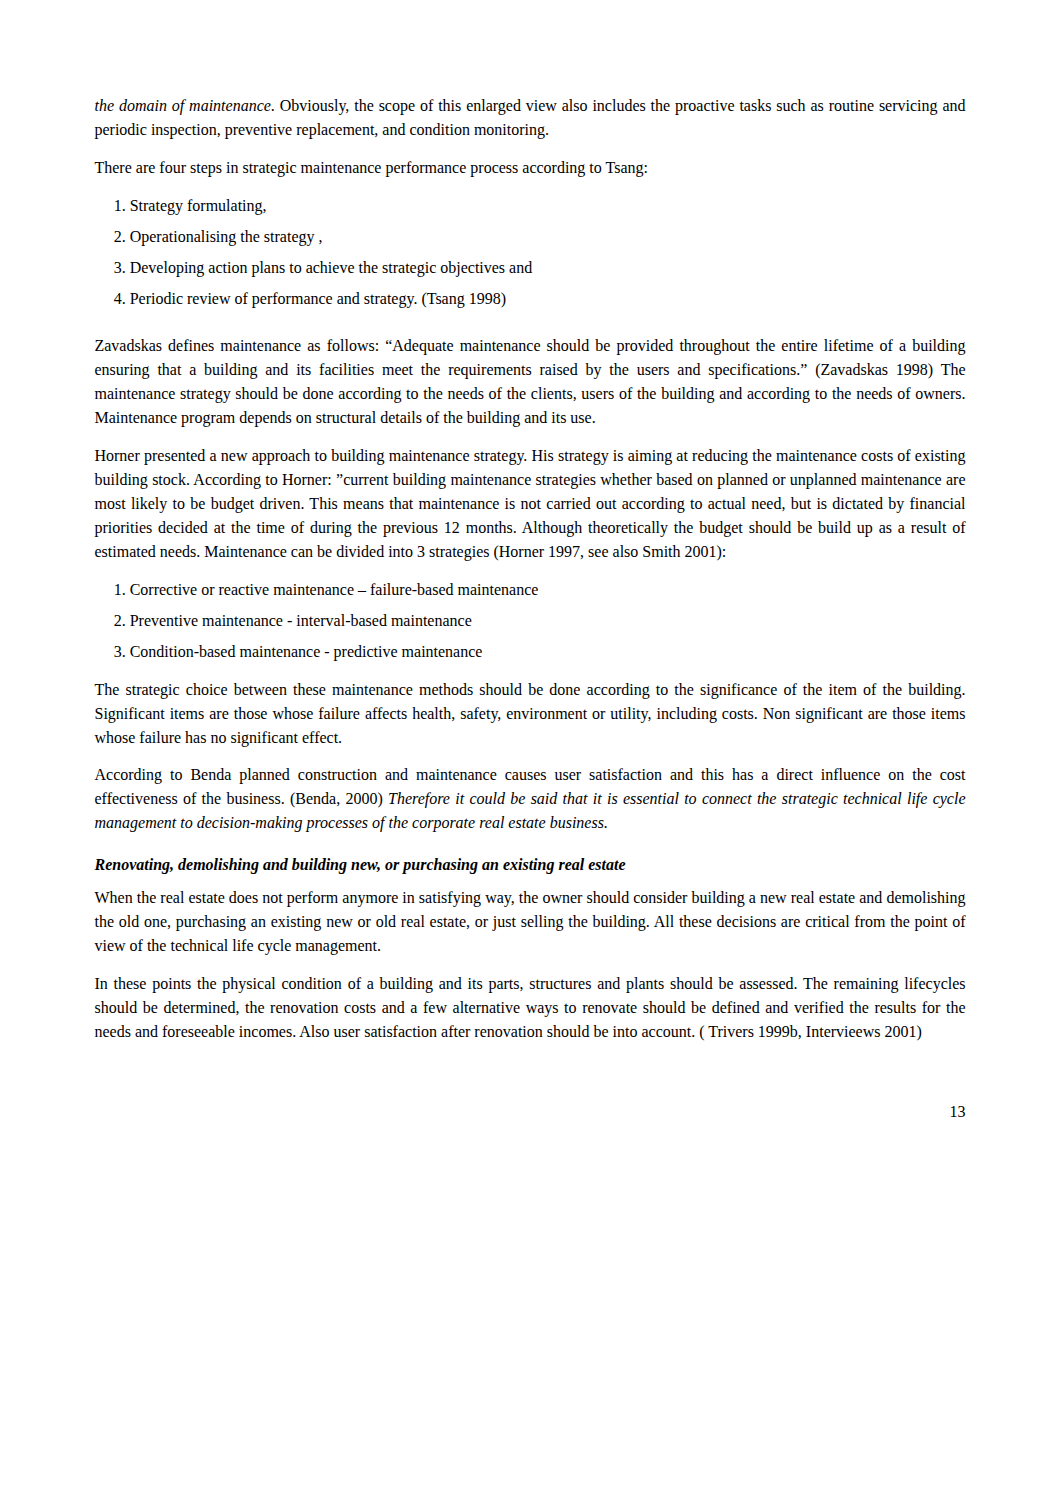the domain of maintenance. Obviously, the scope of this enlarged view also includes the proactive tasks such as routine servicing and periodic inspection, preventive replacement, and condition monitoring.
There are four steps in strategic maintenance performance process according to Tsang:
Strategy formulating,
Operationalising the strategy ,
Developing action plans to achieve the strategic objectives and
Periodic review of performance and strategy. (Tsang 1998)
Zavadskas defines maintenance as follows: “Adequate maintenance should be provided throughout the entire lifetime of a building ensuring that a building and its facilities meet the requirements raised by the users and specifications.” (Zavadskas 1998) The maintenance strategy should be done according to the needs of the clients, users of the building and according to the needs of owners. Maintenance program depends on structural details of the building and its use.
Horner presented a new approach to building maintenance strategy. His strategy is aiming at reducing the maintenance costs of existing building stock. According to Horner: ”current building maintenance strategies whether based on planned or unplanned maintenance are most likely to be budget driven. This means that maintenance is not carried out according to actual need, but is dictated by financial priorities decided at the time of during the previous 12 months. Although theoretically the budget should be build up as a result of estimated needs. Maintenance can be divided into 3 strategies (Horner 1997, see also Smith 2001):
Corrective or reactive maintenance – failure-based maintenance
Preventive maintenance - interval-based maintenance
Condition-based maintenance - predictive maintenance
The strategic choice between these maintenance methods should be done according to the significance of the item of the building. Significant items are those whose failure affects health, safety, environment or utility, including costs. Non significant are those items whose failure has no significant effect.
According to Benda planned construction and maintenance causes user satisfaction and this has a direct influence on the cost effectiveness of the business. (Benda, 2000) Therefore it could be said that it is essential to connect the strategic technical life cycle management to decision-making processes of the corporate real estate business.
Renovating, demolishing and building new, or purchasing an existing real estate
When the real estate does not perform anymore in satisfying way, the owner should consider building a new real estate and demolishing the old one, purchasing an existing new or old real estate, or just selling the building. All these decisions are critical from the point of view of the technical life cycle management.
In these points the physical condition of a building and its parts, structures and plants should be assessed. The remaining lifecycles should be determined, the renovation costs and a few alternative ways to renovate should be defined and verified the results for the needs and foreseeable incomes. Also user satisfaction after renovation should be into account. ( Trivers 1999b, Intervieews 2001)
13